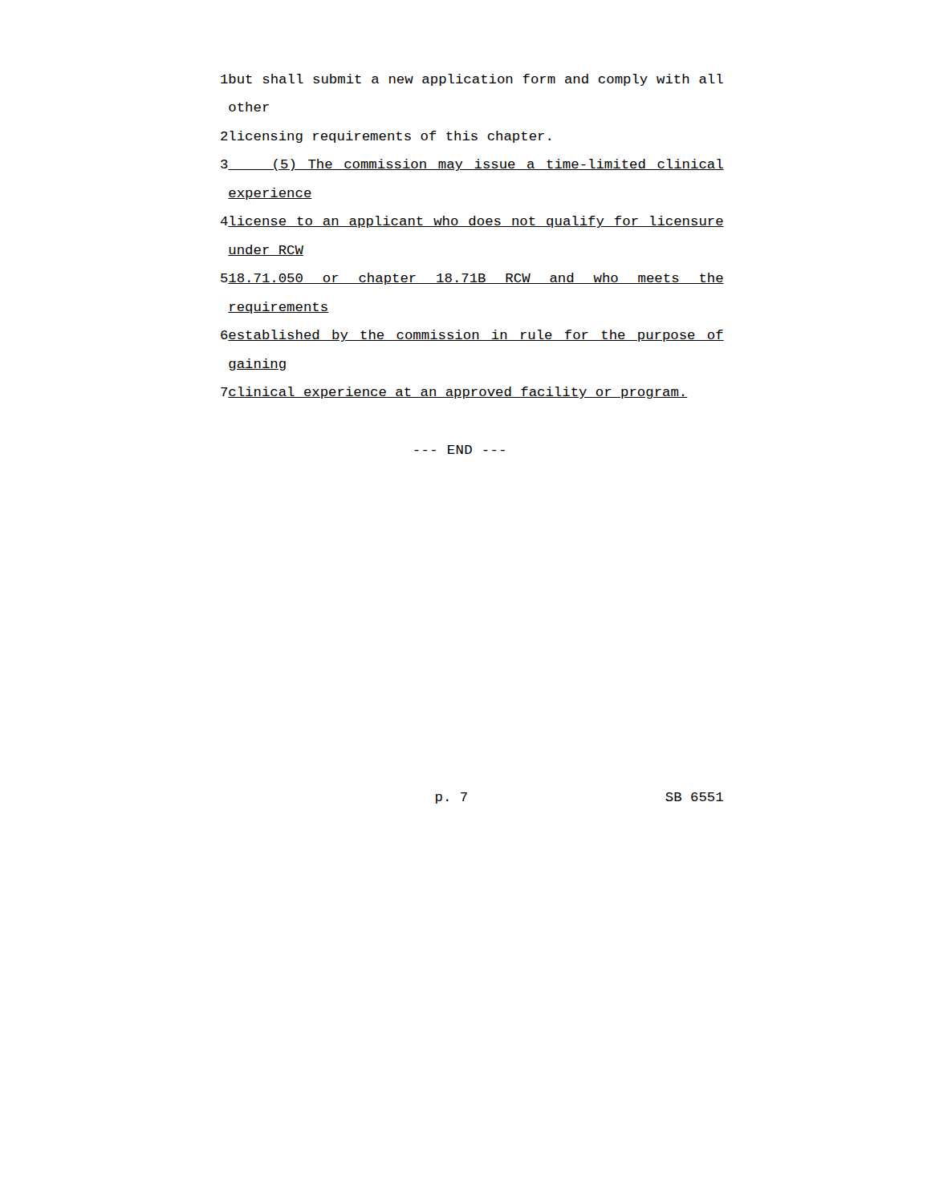| 1 | but shall submit a new application form and comply with all other |
| 2 | licensing requirements of this chapter. |
| 3 | (5) The commission may issue a time-limited clinical experience |
| 4 | license to an applicant who does not qualify for licensure under RCW |
| 5 | 18.71.050 or chapter 18.71B RCW and who meets the requirements |
| 6 | established by the commission in rule for the purpose of gaining |
| 7 | clinical experience at an approved facility or program. |
--- END ---
p. 7 SB 6551